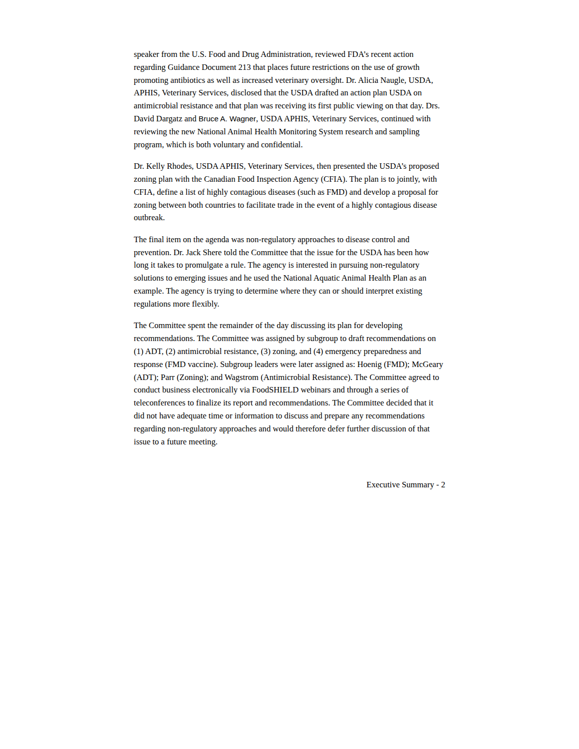speaker from the U.S. Food and Drug Administration, reviewed FDA’s recent action regarding Guidance Document 213 that places future restrictions on the use of growth promoting antibiotics as well as increased veterinary oversight. Dr. Alicia Naugle, USDA, APHIS, Veterinary Services, disclosed that the USDA drafted an action plan USDA on antimicrobial resistance and that plan was receiving its first public viewing on that day. Drs. David Dargatz and Bruce A. Wagner, USDA APHIS, Veterinary Services, continued with reviewing the new National Animal Health Monitoring System research and sampling program, which is both voluntary and confidential.
Dr. Kelly Rhodes, USDA APHIS, Veterinary Services, then presented the USDA’s proposed zoning plan with the Canadian Food Inspection Agency (CFIA). The plan is to jointly, with CFIA, define a list of highly contagious diseases (such as FMD) and develop a proposal for zoning between both countries to facilitate trade in the event of a highly contagious disease outbreak.
The final item on the agenda was non-regulatory approaches to disease control and prevention. Dr. Jack Shere told the Committee that the issue for the USDA has been how long it takes to promulgate a rule. The agency is interested in pursuing non-regulatory solutions to emerging issues and he used the National Aquatic Animal Health Plan as an example. The agency is trying to determine where they can or should interpret existing regulations more flexibly.
The Committee spent the remainder of the day discussing its plan for developing recommendations. The Committee was assigned by subgroup to draft recommendations on (1) ADT, (2) antimicrobial resistance, (3) zoning, and (4) emergency preparedness and response (FMD vaccine). Subgroup leaders were later assigned as: Hoenig (FMD); McGeary (ADT); Parr (Zoning); and Wagstrom (Antimicrobial Resistance). The Committee agreed to conduct business electronically via FoodSHIELD webinars and through a series of teleconferences to finalize its report and recommendations. The Committee decided that it did not have adequate time or information to discuss and prepare any recommendations regarding non-regulatory approaches and would therefore defer further discussion of that issue to a future meeting.
Executive Summary - 2